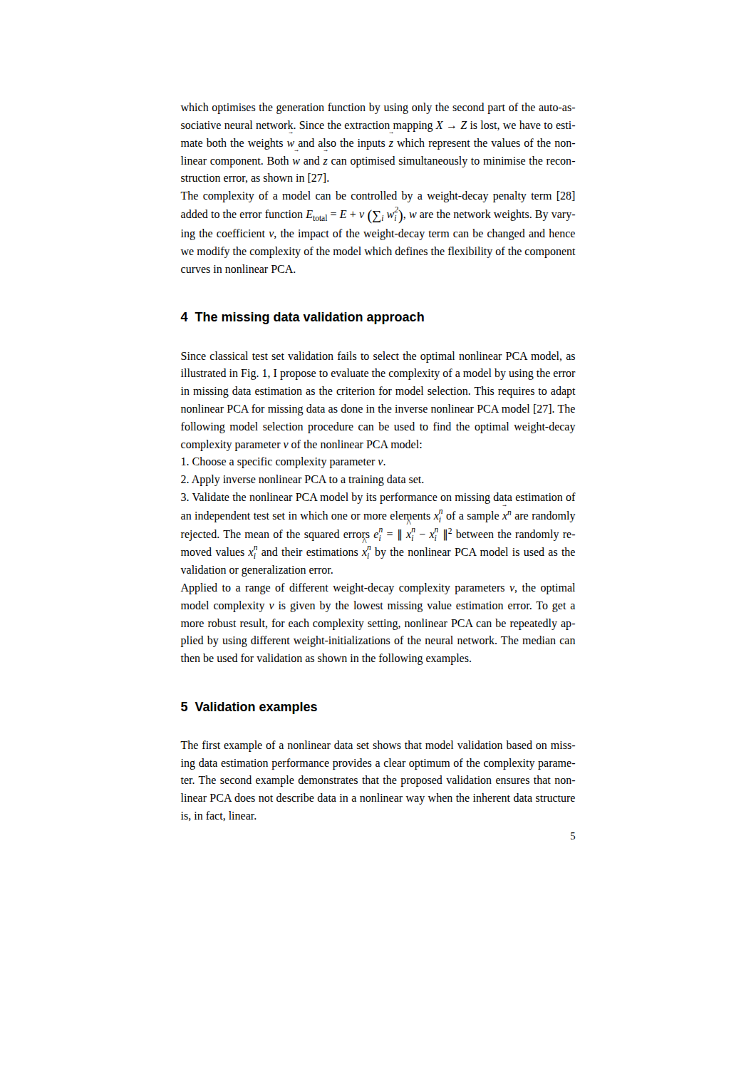which optimises the generation function by using only the second part of the auto-associative neural network. Since the extraction mapping X → Z is lost, we have to estimate both the weights w and also the inputs z which represent the values of the nonlinear component. Both w and z can optimised simultaneously to minimise the reconstruction error, as shown in [27].
The complexity of a model can be controlled by a weight-decay penalty term [28] added to the error function Etotal = E + ν (∑i w2i), w are the network weights. By varying the coefficient ν, the impact of the weight-decay term can be changed and hence we modify the complexity of the model which defines the flexibility of the component curves in nonlinear PCA.
4 The missing data validation approach
Since classical test set validation fails to select the optimal nonlinear PCA model, as illustrated in Fig. 1, I propose to evaluate the complexity of a model by using the error in missing data estimation as the criterion for model selection. This requires to adapt nonlinear PCA for missing data as done in the inverse nonlinear PCA model [27]. The following model selection procedure can be used to find the optimal weight-decay complexity parameter ν of the nonlinear PCA model:
1. Choose a specific complexity parameter ν.
2. Apply inverse nonlinear PCA to a training data set.
3. Validate the nonlinear PCA model by its performance on missing data estimation of an independent test set in which one or more elements xni of a sample xn are randomly rejected. The mean of the squared errors eni = ∥ xni − xni ∥2 between the randomly removed values xni and their estimations xni by the nonlinear PCA model is used as the validation or generalization error.
Applied to a range of different weight-decay complexity parameters ν, the optimal model complexity ν is given by the lowest missing value estimation error. To get a more robust result, for each complexity setting, nonlinear PCA can be repeatedly applied by using different weight-initializations of the neural network. The median can then be used for validation as shown in the following examples.
5 Validation examples
The first example of a nonlinear data set shows that model validation based on missing data estimation performance provides a clear optimum of the complexity parameter. The second example demonstrates that the proposed validation ensures that nonlinear PCA does not describe data in a nonlinear way when the inherent data structure is, in fact, linear.
5